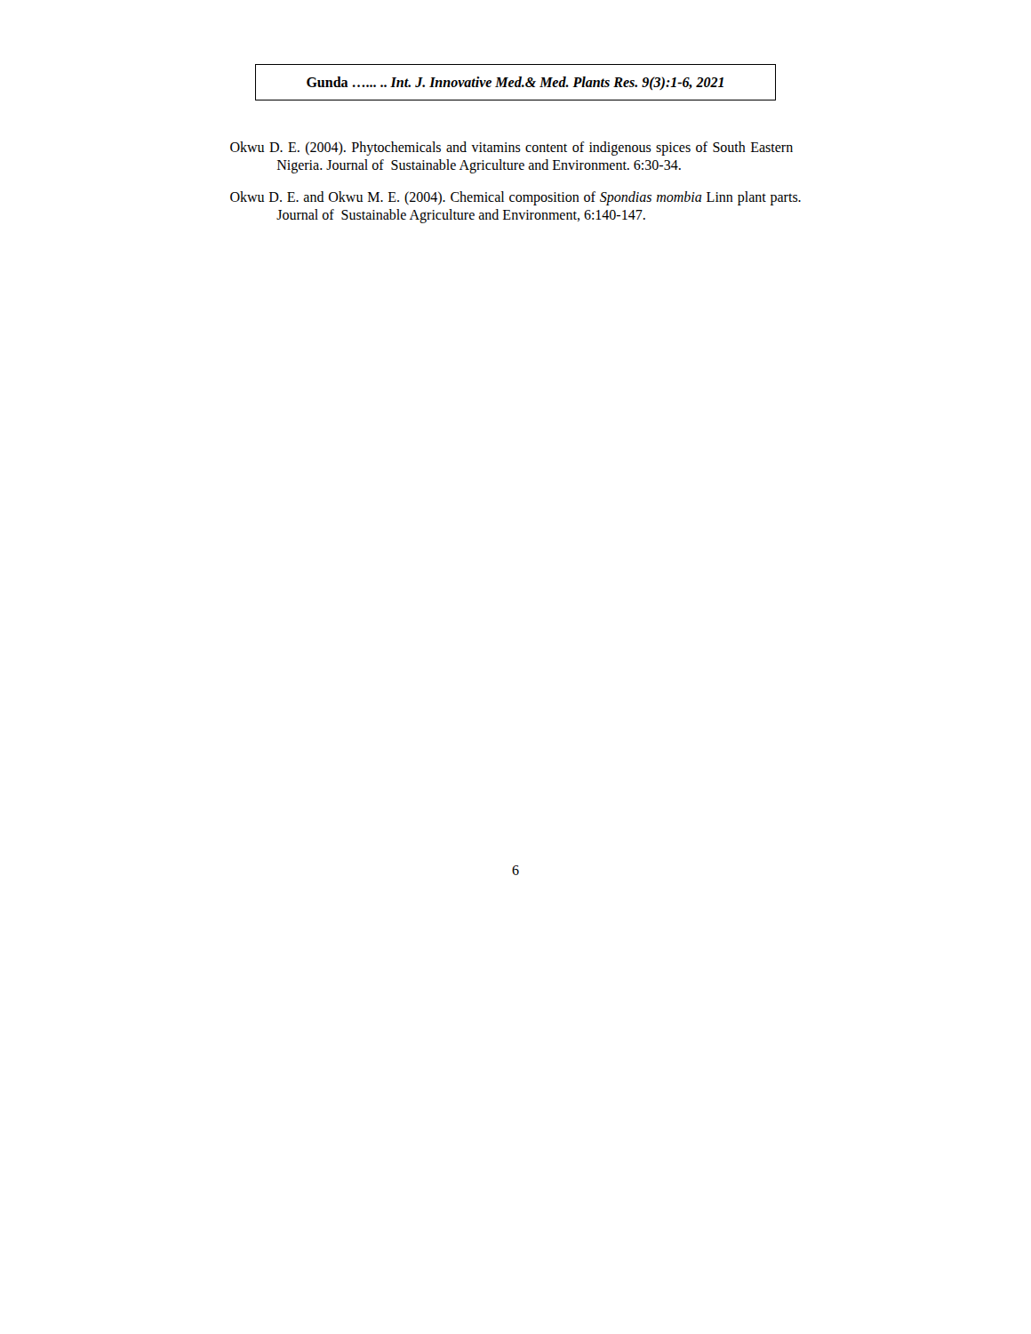Gunda …... .. Int. J. Innovative Med.& Med. Plants Res. 9(3):1-6, 2021
Okwu D. E. (2004). Phytochemicals and vitamins content of indigenous spices of South Eastern Nigeria. Journal of Sustainable Agriculture and Environment. 6:30-34.
Okwu D. E. and Okwu M. E. (2004). Chemical composition of Spondias mombia Linn plant parts. Journal of Sustainable Agriculture and Environment, 6:140-147.
6